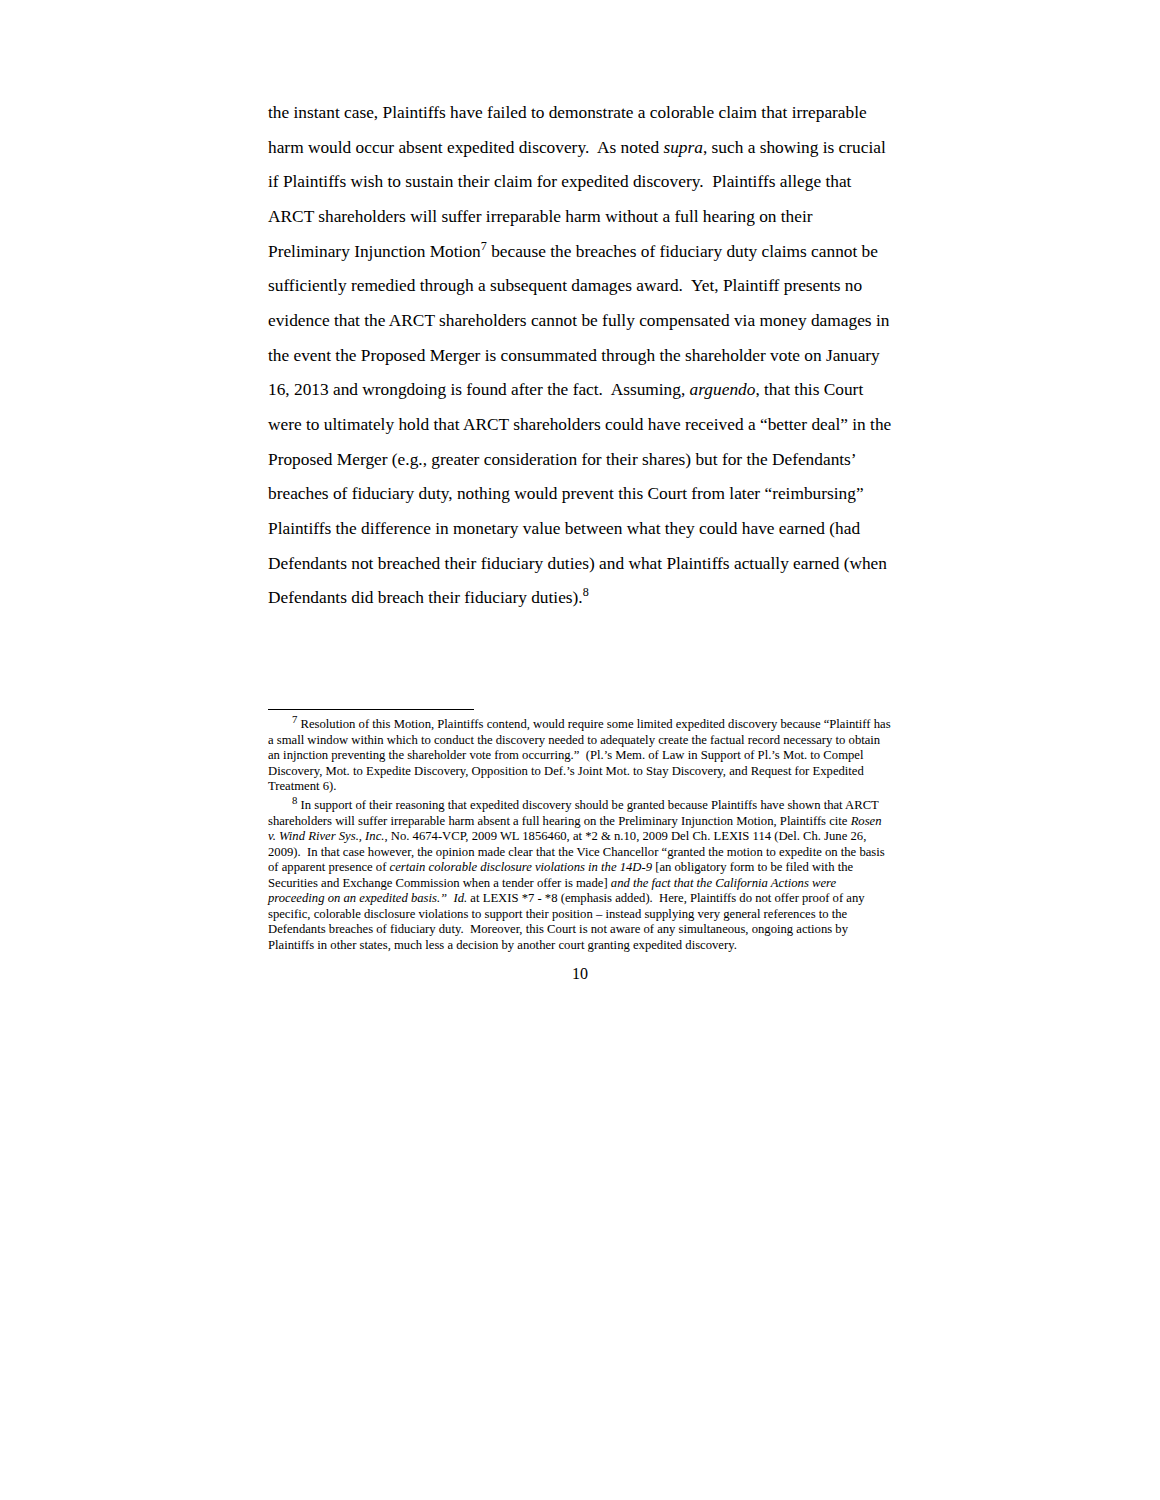the instant case, Plaintiffs have failed to demonstrate a colorable claim that irreparable harm would occur absent expedited discovery. As noted supra, such a showing is crucial if Plaintiffs wish to sustain their claim for expedited discovery. Plaintiffs allege that ARCT shareholders will suffer irreparable harm without a full hearing on their Preliminary Injunction Motion7 because the breaches of fiduciary duty claims cannot be sufficiently remedied through a subsequent damages award. Yet, Plaintiff presents no evidence that the ARCT shareholders cannot be fully compensated via money damages in the event the Proposed Merger is consummated through the shareholder vote on January 16, 2013 and wrongdoing is found after the fact. Assuming, arguendo, that this Court were to ultimately hold that ARCT shareholders could have received a “better deal” in the Proposed Merger (e.g., greater consideration for their shares) but for the Defendants’ breaches of fiduciary duty, nothing would prevent this Court from later “reimbursing” Plaintiffs the difference in monetary value between what they could have earned (had Defendants not breached their fiduciary duties) and what Plaintiffs actually earned (when Defendants did breach their fiduciary duties).8
7 Resolution of this Motion, Plaintiffs contend, would require some limited expedited discovery because “Plaintiff has a small window within which to conduct the discovery needed to adequately create the factual record necessary to obtain an injnction preventing the shareholder vote from occurring.” (Pl.’s Mem. of Law in Support of Pl.’s Mot. to Compel Discovery, Mot. to Expedite Discovery, Opposition to Def.’s Joint Mot. to Stay Discovery, and Request for Expedited Treatment 6).
8 In support of their reasoning that expedited discovery should be granted because Plaintiffs have shown that ARCT shareholders will suffer irreparable harm absent a full hearing on the Preliminary Injunction Motion, Plaintiffs cite Rosen v. Wind River Sys., Inc., No. 4674-VCP, 2009 WL 1856460, at *2 & n.10, 2009 Del Ch. LEXIS 114 (Del. Ch. June 26, 2009). In that case however, the opinion made clear that the Vice Chancellor “granted the motion to expedite on the basis of apparent presence of certain colorable disclosure violations in the 14D-9 [an obligatory form to be filed with the Securities and Exchange Commission when a tender offer is made] and the fact that the California Actions were proceeding on an expedited basis.” Id. at LEXIS *7 - *8 (emphasis added). Here, Plaintiffs do not offer proof of any specific, colorable disclosure violations to support their position – instead supplying very general references to the Defendants breaches of fiduciary duty. Moreover, this Court is not aware of any simultaneous, ongoing actions by Plaintiffs in other states, much less a decision by another court granting expedited discovery.
10